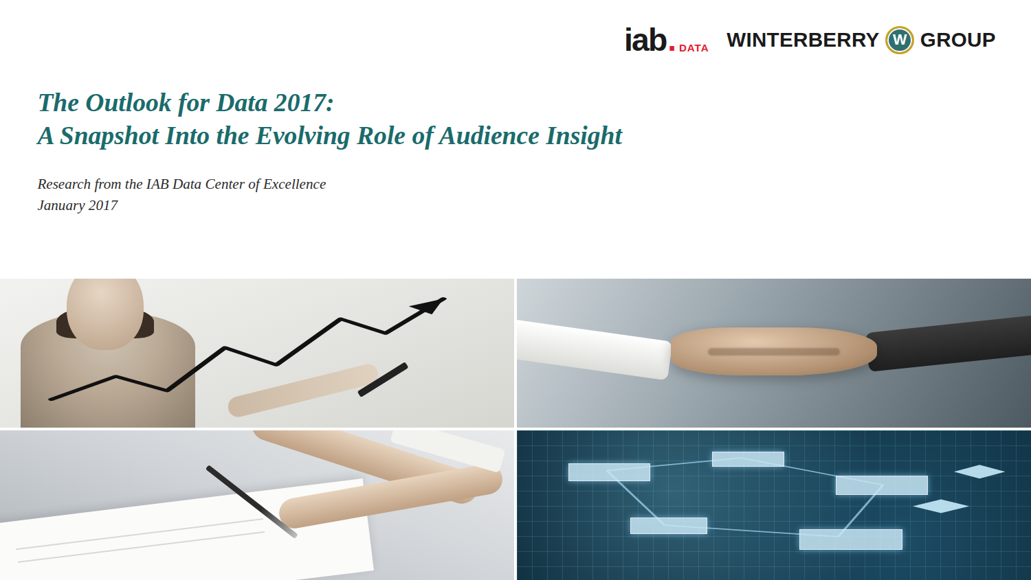iab. DATA
WINTERBERRY W GROUP
The Outlook for Data 2017:
A Snapshot Into the Evolving Role of Audience Insight
Research from the IAB Data Center of Excellence
January 2017